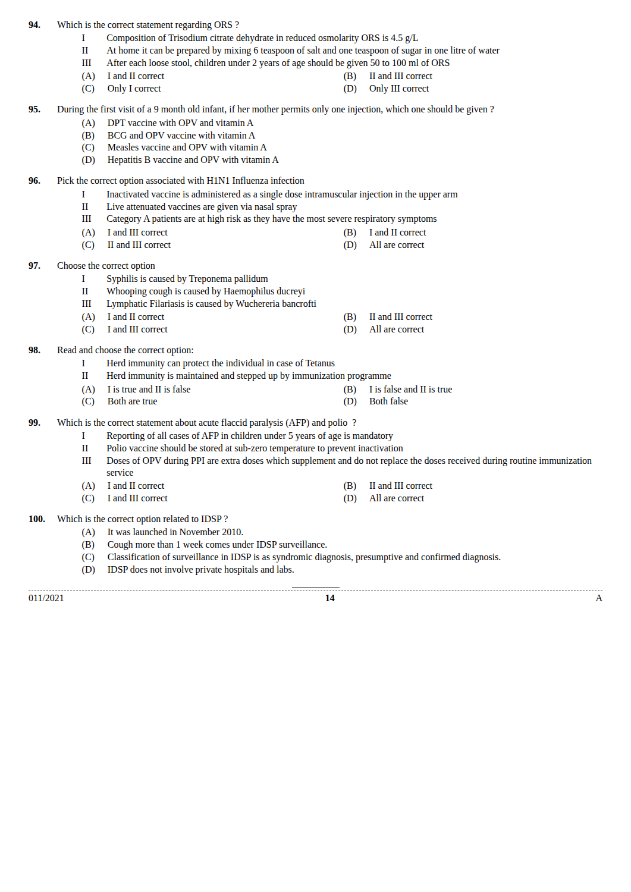94.
Which is the correct statement regarding ORS ?
I
Composition of Trisodium citrate dehydrate in reduced osmolarity ORS is 4.5 g/L
II
At home it can be prepared by mixing 6 teaspoon of salt and one teaspoon of sugar in one litre of water
III
After each loose stool, children under 2 years of age should be given 50 to 100 ml of ORS
(A)
I and II correct
(B)
II and III correct
(C)
Only I correct
(D)
Only III correct
95.
During the first visit of a 9 month old infant, if her mother permits only one injection, which one should be given ?
(A)
DPT vaccine with OPV and vitamin A
(B)
BCG and OPV vaccine with vitamin A
(C)
Measles vaccine and OPV with vitamin A
(D)
Hepatitis B vaccine and OPV with vitamin A
96.
Pick the correct option associated with H1N1 Influenza infection
I
Inactivated vaccine is administered as a single dose intramuscular injection in the upper arm
II
Live attenuated vaccines are given via nasal spray
III
Category A patients are at high risk as they have the most severe respiratory symptoms
(A)
I and III correct
(B)
I and II correct
(C)
II and III correct
(D)
All are correct
97.
Choose the correct option
I
Syphilis is caused by Treponema pallidum
II
Whooping cough is caused by Haemophilus ducreyi
III
Lymphatic Filariasis is caused by Wuchereria bancrofti
(A)
I and II correct
(B)
II and III correct
(C)
I and III correct
(D)
All are correct
98.
Read and choose the correct option:
I
Herd immunity can protect the individual in case of Tetanus
II
Herd immunity is maintained and stepped up by immunization programme
(A)
I is true and II is false
(B)
I is false and II is true
(C)
Both are true
(D)
Both false
99.
Which is the correct statement about acute flaccid paralysis (AFP) and polio ?
I
Reporting of all cases of AFP in children under 5 years of age is mandatory
II
Polio vaccine should be stored at sub-zero temperature to prevent inactivation
III
Doses of OPV during PPI are extra doses which supplement and do not replace the doses received during routine immunization service
(A)
I and II correct
(B)
II and III correct
(C)
I and III correct
(D)
All are correct
100.
Which is the correct option related to IDSP ?
(A)
It was launched in November 2010.
(B)
Cough more than 1 week comes under IDSP surveillance.
(C)
Classification of surveillance in IDSP is as syndromic diagnosis, presumptive and confirmed diagnosis.
(D)
IDSP does not involve private hospitals and labs.
011/2021
14
A